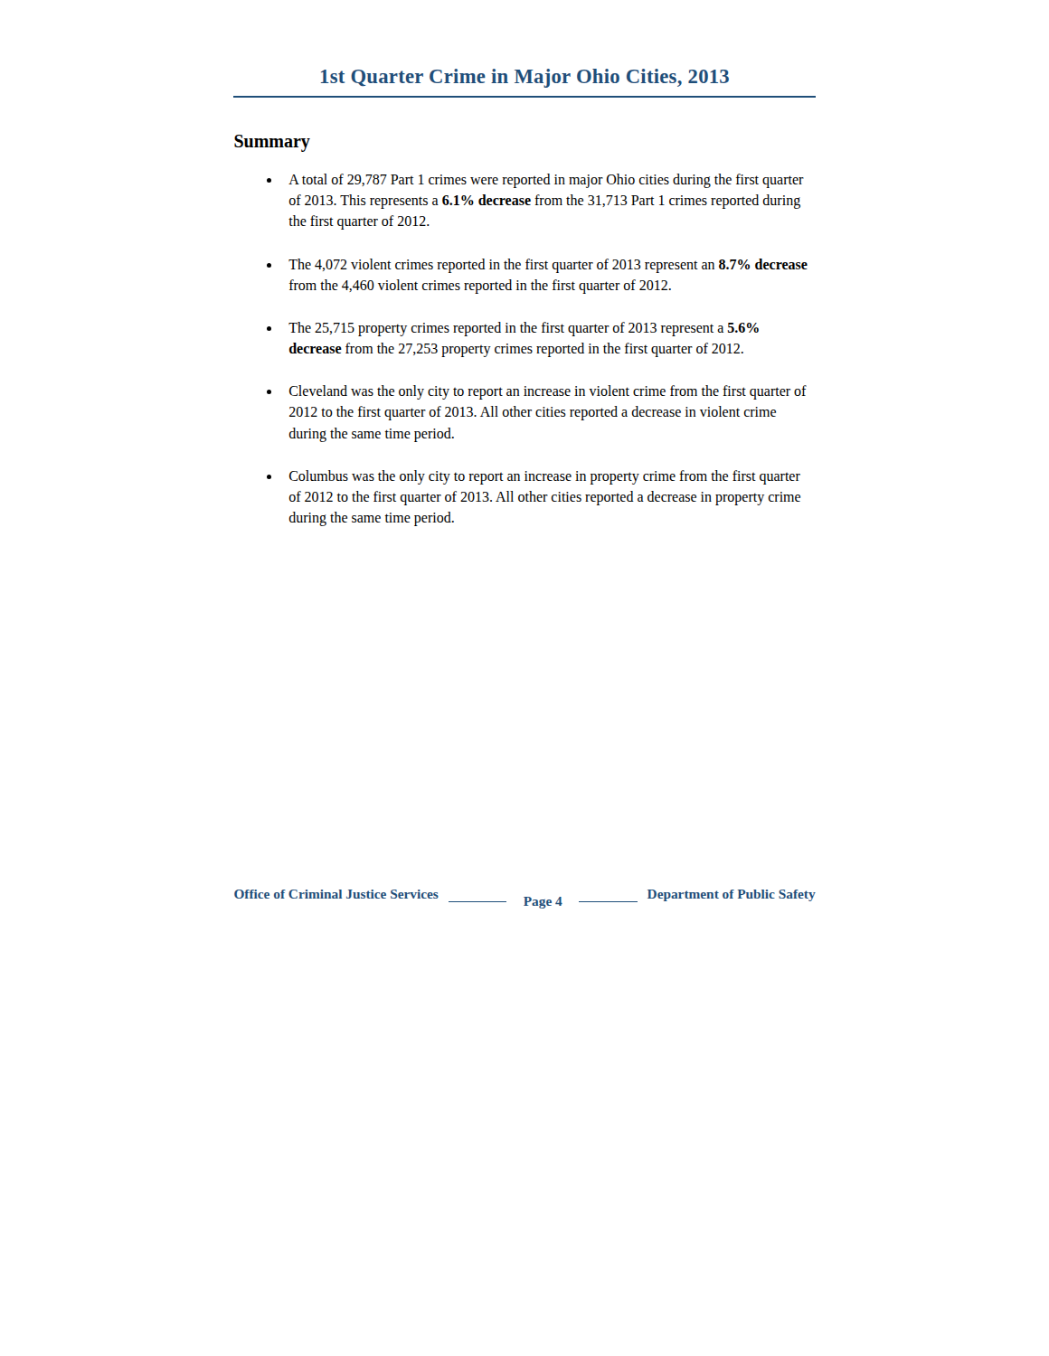1st Quarter Crime in Major Ohio Cities, 2013
Summary
A total of 29,787 Part 1 crimes were reported in major Ohio cities during the first quarter of 2013. This represents a 6.1% decrease from the 31,713 Part 1 crimes reported during the first quarter of 2012.
The 4,072 violent crimes reported in the first quarter of 2013 represent an 8.7% decrease from the 4,460 violent crimes reported in the first quarter of 2012.
The 25,715 property crimes reported in the first quarter of 2013 represent a 5.6% decrease from the 27,253 property crimes reported in the first quarter of 2012.
Cleveland was the only city to report an increase in violent crime from the first quarter of 2012 to the first quarter of 2013. All other cities reported a decrease in violent crime during the same time period.
Columbus was the only city to report an increase in property crime from the first quarter of 2012 to the first quarter of 2013. All other cities reported a decrease in property crime during the same time period.
Office of Criminal Justice Services
Page 4
Department of Public Safety